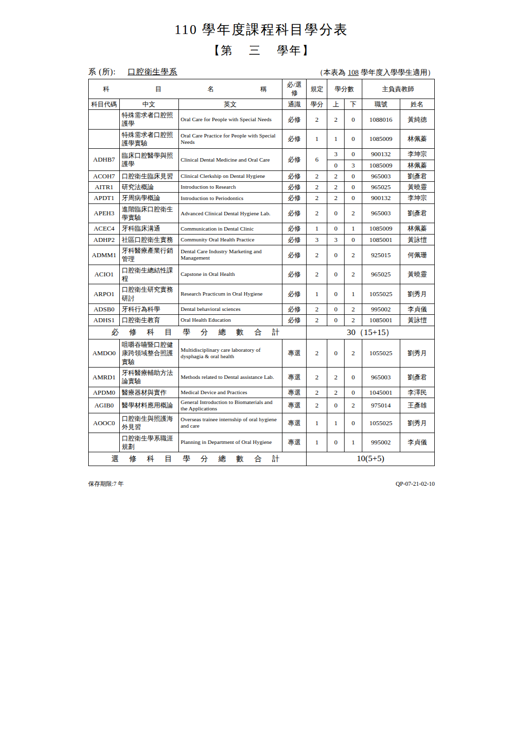110 學年度課程科目學分表
【第 三 學年】
系 (所):口腔衛生學系
（本表為108學年度入學學生適用）
| 科 目 名 稱 | 必/選修 | 規定 | 學分數 | 主負責教師 |
| --- | --- | --- | --- | --- |
| 科目代碼 | 中文 | 英文 | 通識 | 學分 | 上 | 下 | 職號 | 姓名 |
| | 特殊需求者口腔照護學 | Oral Care for People with Special Needs | 必修 | 2 | 2 | 0 | 1088016 | 黃純德 |
| | 特殊需求者口腔照護學實驗 | Oral Care Practice for People with Special Needs | 必修 | 1 | 1 | 0 | 1085009 | 林佩蓁 |
| ADHB7 | 臨床口腔醫學與照護學 | Clinical Dental Medicine and Oral Care | 必修 | 6 | 3 | 0 | 900132 | 李坤宗 |
| 0 | 3 | 1085009 | 林佩蓁 |
| ACOH7 | 口腔衛生臨床見習 | Clinical Clerkship on Dental Hygiene | 必修 | 2 | 2 | 0 | 965003 | 劉彥君 |
| AITR1 | 研究法概論 | Introduction to Research | 必修 | 2 | 2 | 0 | 965025 | 黃曉靈 |
| APDT1 | 牙周病學概論 | Introduction to Periodontics | 必修 | 2 | 2 | 0 | 900132 | 李坤宗 |
| APEH3 | 進階臨床口腔衛生學實驗 | Advanced Clinical Dental Hygiene Lab. | 必修 | 2 | 0 | 2 | 965003 | 劉彥君 |
| ACEC4 | 牙科臨床溝通 | Communication in Dental Clinic | 必修 | 1 | 0 | 1 | 1085009 | 林佩蓁 |
| ADHP2 | 社區口腔衛生實務 | Community Oral Health Practice | 必修 | 3 | 3 | 0 | 1085001 | 黃詠愷 |
| ADMM1 | 牙科醫療產業行銷管理 | Dental Care Industry Marketing and Management | 必修 | 2 | 0 | 2 | 925015 | 何佩珊 |
| ACIO1 | 口腔衛生總結性課程 | Capstone in Oral Health | 必修 | 2 | 0 | 2 | 965025 | 黃曉靈 |
| ARPO1 | 口腔衛生研究實務研討 | Research Practicum in Oral Hygiene | 必修 | 1 | 0 | 1 | 1055025 | 劉秀月 |
| ADSB0 | 牙科行為科學 | Dental behavioral sciences | 必修 | 2 | 0 | 2 | 995002 | 李貞儀 |
| ADHS1 | 口腔衛生教育 | Oral Health Education | 必修 | 2 | 0 | 2 | 1085001 | 黃詠愷 |
| 必 修 科 目 學 分 總 數 合 計 | 30（15+15） |
| AMDO0 | 咀嚼吞嚥暨口腔健康跨領域整合照護實驗 | Multidisciplinary care laboratory of dysphagia & oral health | 專選 | 2 | 0 | 2 | 1055025 | 劉秀月 |
| AMRD1 | 牙科醫療輔助方法論實驗 | Methods related to Dental assistance Lab. | 專選 | 2 | 2 | 0 | 965003 | 劉彥君 |
| APDM0 | 醫療器材與實作 | Medical Device and Practices | 專選 | 2 | 2 | 0 | 1045001 | 李澤民 |
| AGIB0 | 醫學材料應用概論 | General Introduction to Biomaterials and the Applications | 專選 | 2 | 0 | 2 | 975014 | 王彥雄 |
| AOOC0 | 口腔衛生與照護海外見習 | Overseas trainee internship of oral hygiene and care | 專選 | 1 | 1 | 0 | 1055025 | 劉秀月 |
| | 口腔衛生學系職涯規劃 | Planning in Department of Oral Hygiene | 專選 | 1 | 0 | 1 | 995002 | 李貞儀 |
| 選 修 科 目 學 分 總 數 合 計 | 10(5+5) |
保存期限:7 年
QP-07-21-02-10